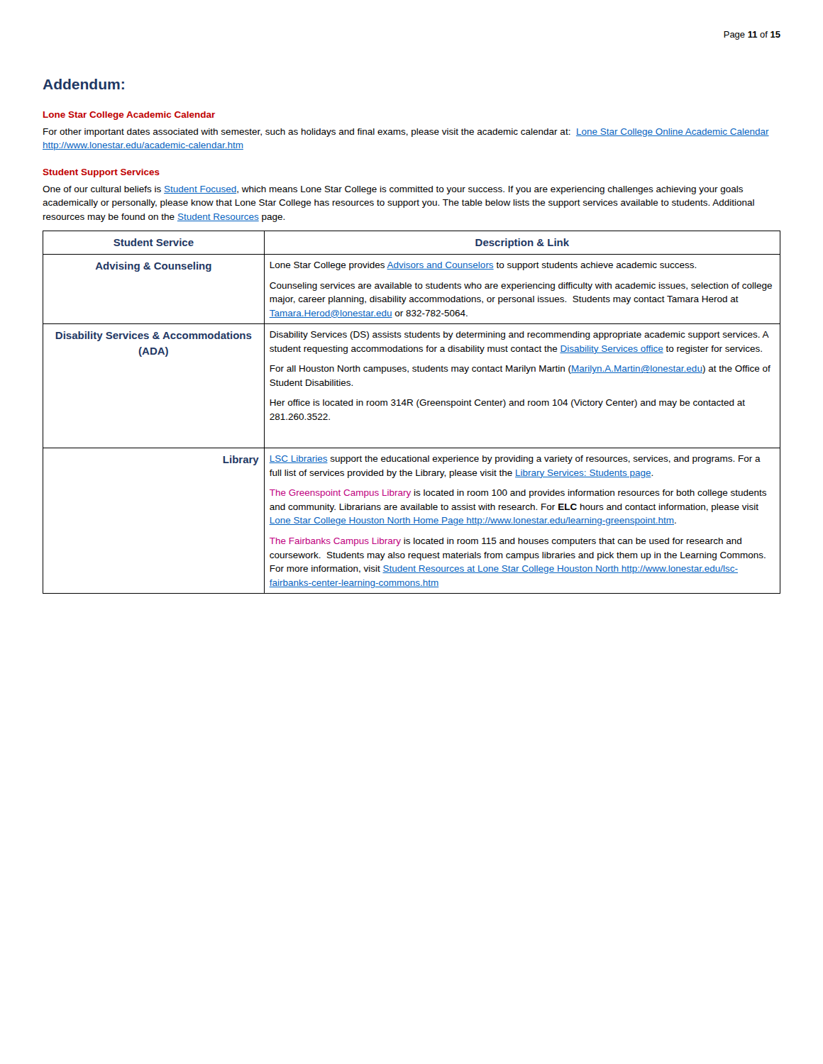Page 11 of 15
Addendum:
Lone Star College Academic Calendar
For other important dates associated with semester, such as holidays and final exams, please visit the academic calendar at: Lone Star College Online Academic Calendar http://www.lonestar.edu/academic-calendar.htm
Student Support Services
One of our cultural beliefs is Student Focused, which means Lone Star College is committed to your success. If you are experiencing challenges achieving your goals academically or personally, please know that Lone Star College has resources to support you. The table below lists the support services available to students. Additional resources may be found on the Student Resources page.
| Student Service | Description & Link |
| --- | --- |
| Advising & Counseling | Lone Star College provides Advisors and Counselors to support students achieve academic success. Counseling services are available to students who are experiencing difficulty with academic issues, selection of college major, career planning, disability accommodations, or personal issues. Students may contact Tamara Herod at Tamara.Herod@lonestar.edu or 832-782-5064. |
| Disability Services & Accommodations (ADA) | Disability Services (DS) assists students by determining and recommending appropriate academic support services. A student requesting accommodations for a disability must contact the Disability Services office to register for services. For all Houston North campuses, students may contact Marilyn Martin ( Marilyn.A.Martin@lonestar.edu ) at the Office of Student Disabilities. Her office is located in room 314R (Greenspoint Center) and room 104 (Victory Center) and may be contacted at 281.260.3522. |
| Library | LSC Libraries support the educational experience by providing a variety of resources, services, and programs. For a full list of services provided by the Library, please visit the Library Services: Students page . The Greenspoint Campus Library is located in room 100 and provides information resources for both college students and community. Librarians are available to assist with research. For ELC hours and contact information, please visit Lone Star College Houston North Home Page http://www.lonestar.edu/learning-greenspoint.htm . The Fairbanks Campus Library is located in room 115 and houses computers that can be used for research and coursework. Students may also request materials from campus libraries and pick them up in the Learning Commons. For more information, visit Student Resources at Lone Star College Houston North http://www.lonestar.edu/lsc-fairbanks-center-learning-commons.htm |